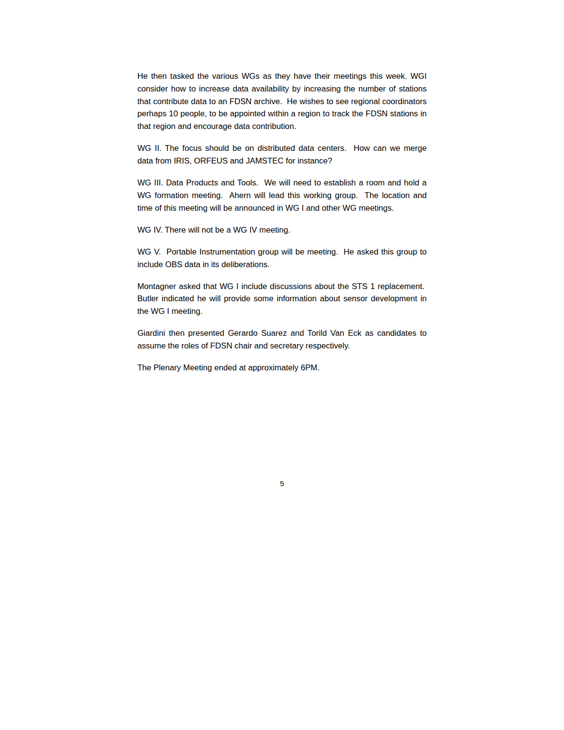He then tasked the various WGs as they have their meetings this week. WGI consider how to increase data availability by increasing the number of stations that contribute data to an FDSN archive. He wishes to see regional coordinators perhaps 10 people, to be appointed within a region to track the FDSN stations in that region and encourage data contribution.
WG II. The focus should be on distributed data centers. How can we merge data from IRIS, ORFEUS and JAMSTEC for instance?
WG III. Data Products and Tools. We will need to establish a room and hold a WG formation meeting. Ahern will lead this working group. The location and time of this meeting will be announced in WG I and other WG meetings.
WG IV. There will not be a WG IV meeting.
WG V. Portable Instrumentation group will be meeting. He asked this group to include OBS data in its deliberations.
Montagner asked that WG I include discussions about the STS 1 replacement. Butler indicated he will provide some information about sensor development in the WG I meeting.
Giardini then presented Gerardo Suarez and Torild Van Eck as candidates to assume the roles of FDSN chair and secretary respectively.
The Plenary Meeting ended at approximately 6PM.
5